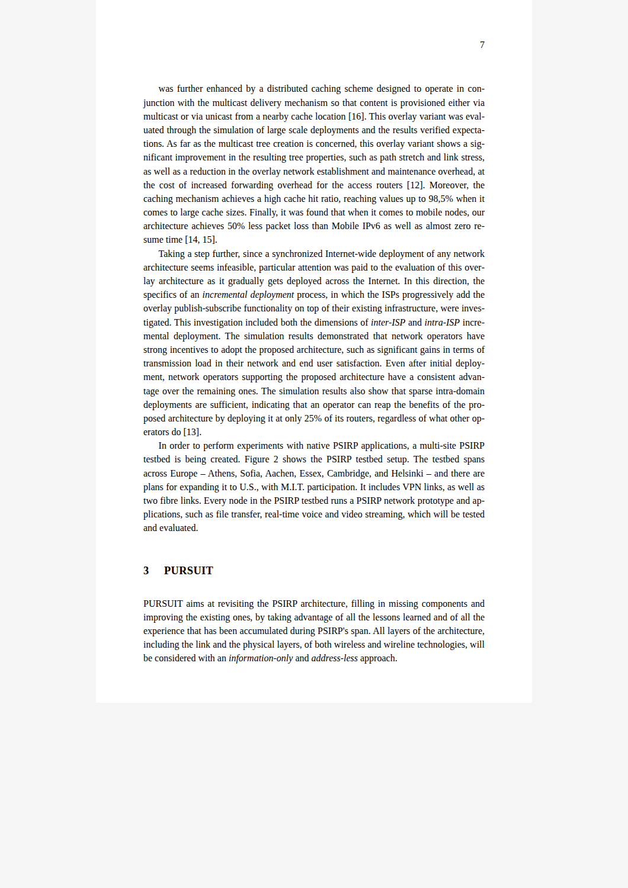7
was further enhanced by a distributed caching scheme designed to operate in conjunction with the multicast delivery mechanism so that content is provisioned either via multicast or via unicast from a nearby cache location [16]. This overlay variant was evaluated through the simulation of large scale deployments and the results verified expectations. As far as the multicast tree creation is concerned, this overlay variant shows a significant improvement in the resulting tree properties, such as path stretch and link stress, as well as a reduction in the overlay network establishment and maintenance overhead, at the cost of increased forwarding overhead for the access routers [12]. Moreover, the caching mechanism achieves a high cache hit ratio, reaching values up to 98,5% when it comes to large cache sizes. Finally, it was found that when it comes to mobile nodes, our architecture achieves 50% less packet loss than Mobile IPv6 as well as almost zero resume time [14, 15].
Taking a step further, since a synchronized Internet-wide deployment of any network architecture seems infeasible, particular attention was paid to the evaluation of this overlay architecture as it gradually gets deployed across the Internet. In this direction, the specifics of an incremental deployment process, in which the ISPs progressively add the overlay publish-subscribe functionality on top of their existing infrastructure, were investigated. This investigation included both the dimensions of inter-ISP and intra-ISP incremental deployment. The simulation results demonstrated that network operators have strong incentives to adopt the proposed architecture, such as significant gains in terms of transmission load in their network and end user satisfaction. Even after initial deployment, network operators supporting the proposed architecture have a consistent advantage over the remaining ones. The simulation results also show that sparse intra-domain deployments are sufficient, indicating that an operator can reap the benefits of the proposed architecture by deploying it at only 25% of its routers, regardless of what other operators do [13].
In order to perform experiments with native PSIRP applications, a multi-site PSIRP testbed is being created. Figure 2 shows the PSIRP testbed setup. The testbed spans across Europe – Athens, Sofia, Aachen, Essex, Cambridge, and Helsinki – and there are plans for expanding it to U.S., with M.I.T. participation. It includes VPN links, as well as two fibre links. Every node in the PSIRP testbed runs a PSIRP network prototype and applications, such as file transfer, real-time voice and video streaming, which will be tested and evaluated.
3 PURSUIT
PURSUIT aims at revisiting the PSIRP architecture, filling in missing components and improving the existing ones, by taking advantage of all the lessons learned and of all the experience that has been accumulated during PSIRP's span. All layers of the architecture, including the link and the physical layers, of both wireless and wireline technologies, will be considered with an information-only and address-less approach.